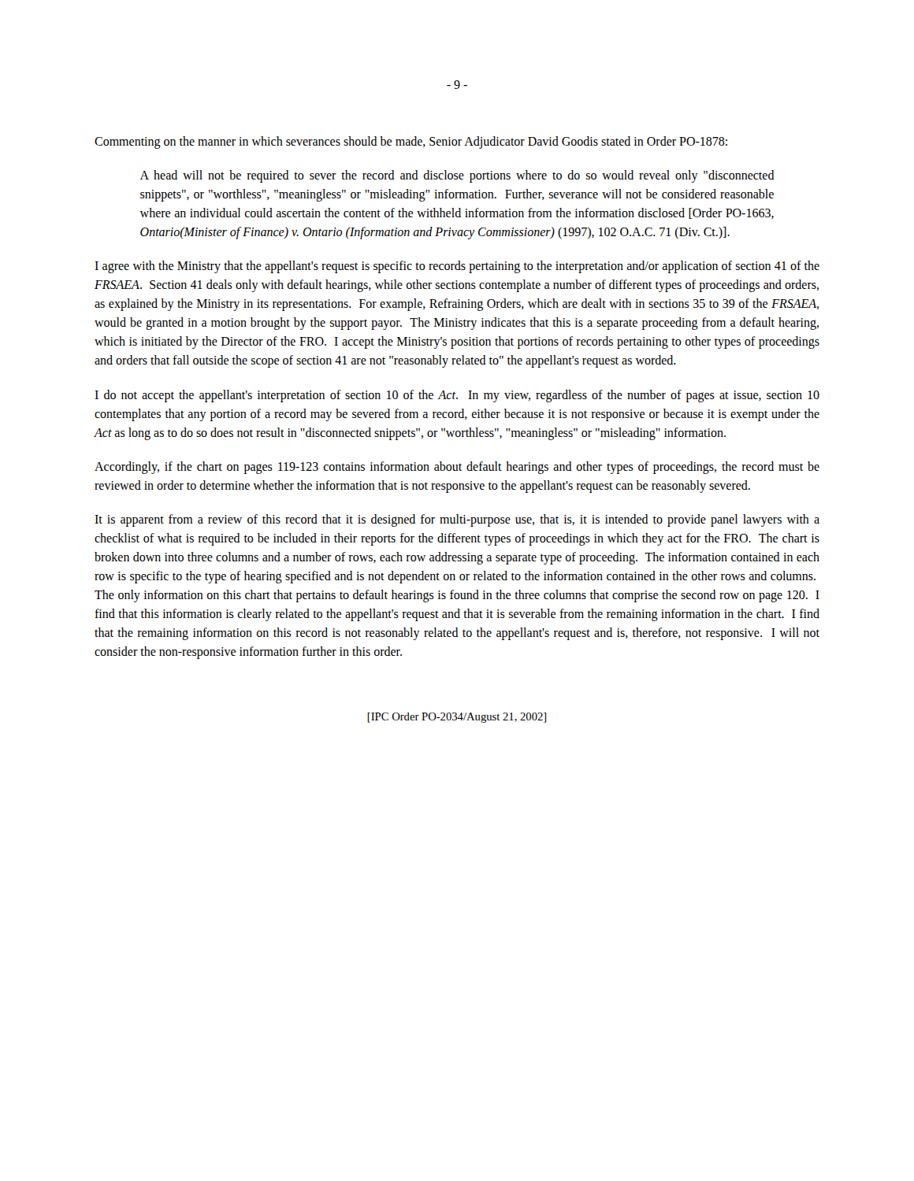- 9 -
Commenting on the manner in which severances should be made, Senior Adjudicator David Goodis stated in Order PO-1878:
A head will not be required to sever the record and disclose portions where to do so would reveal only "disconnected snippets", or "worthless", "meaningless" or "misleading" information. Further, severance will not be considered reasonable where an individual could ascertain the content of the withheld information from the information disclosed [Order PO-1663, Ontario(Minister of Finance) v. Ontario (Information and Privacy Commissioner) (1997), 102 O.A.C. 71 (Div. Ct.)].
I agree with the Ministry that the appellant's request is specific to records pertaining to the interpretation and/or application of section 41 of the FRSAEA. Section 41 deals only with default hearings, while other sections contemplate a number of different types of proceedings and orders, as explained by the Ministry in its representations. For example, Refraining Orders, which are dealt with in sections 35 to 39 of the FRSAEA, would be granted in a motion brought by the support payor. The Ministry indicates that this is a separate proceeding from a default hearing, which is initiated by the Director of the FRO. I accept the Ministry's position that portions of records pertaining to other types of proceedings and orders that fall outside the scope of section 41 are not "reasonably related to" the appellant's request as worded.
I do not accept the appellant's interpretation of section 10 of the Act. In my view, regardless of the number of pages at issue, section 10 contemplates that any portion of a record may be severed from a record, either because it is not responsive or because it is exempt under the Act as long as to do so does not result in "disconnected snippets", or "worthless", "meaningless" or "misleading" information.
Accordingly, if the chart on pages 119-123 contains information about default hearings and other types of proceedings, the record must be reviewed in order to determine whether the information that is not responsive to the appellant's request can be reasonably severed.
It is apparent from a review of this record that it is designed for multi-purpose use, that is, it is intended to provide panel lawyers with a checklist of what is required to be included in their reports for the different types of proceedings in which they act for the FRO. The chart is broken down into three columns and a number of rows, each row addressing a separate type of proceeding. The information contained in each row is specific to the type of hearing specified and is not dependent on or related to the information contained in the other rows and columns. The only information on this chart that pertains to default hearings is found in the three columns that comprise the second row on page 120. I find that this information is clearly related to the appellant's request and that it is severable from the remaining information in the chart. I find that the remaining information on this record is not reasonably related to the appellant's request and is, therefore, not responsive. I will not consider the non-responsive information further in this order.
[IPC Order PO-2034/August 21, 2002]